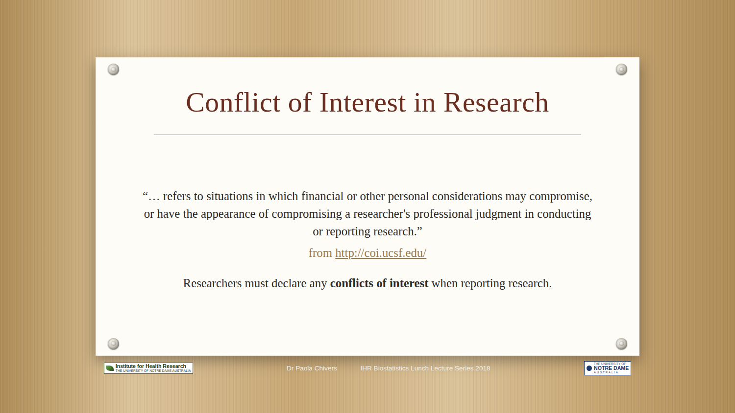Conflict of Interest in Research
“… refers to situations in which financial or other personal considerations may compromise, or have the appearance of compromising a researcher's professional judgment in conducting or reporting research.” from http://coi.ucsf.edu/
Researchers must declare any conflicts of interest when reporting research.
Institute for Health Research THE UNIVERSITY OF NOTRE DAME AUSTRALIA
Dr Paola Chivers IHR Biostatistics Lunch Lecture Series 2018
THE UNIVERSITY OF NOTRE DAME AUSTRALIA